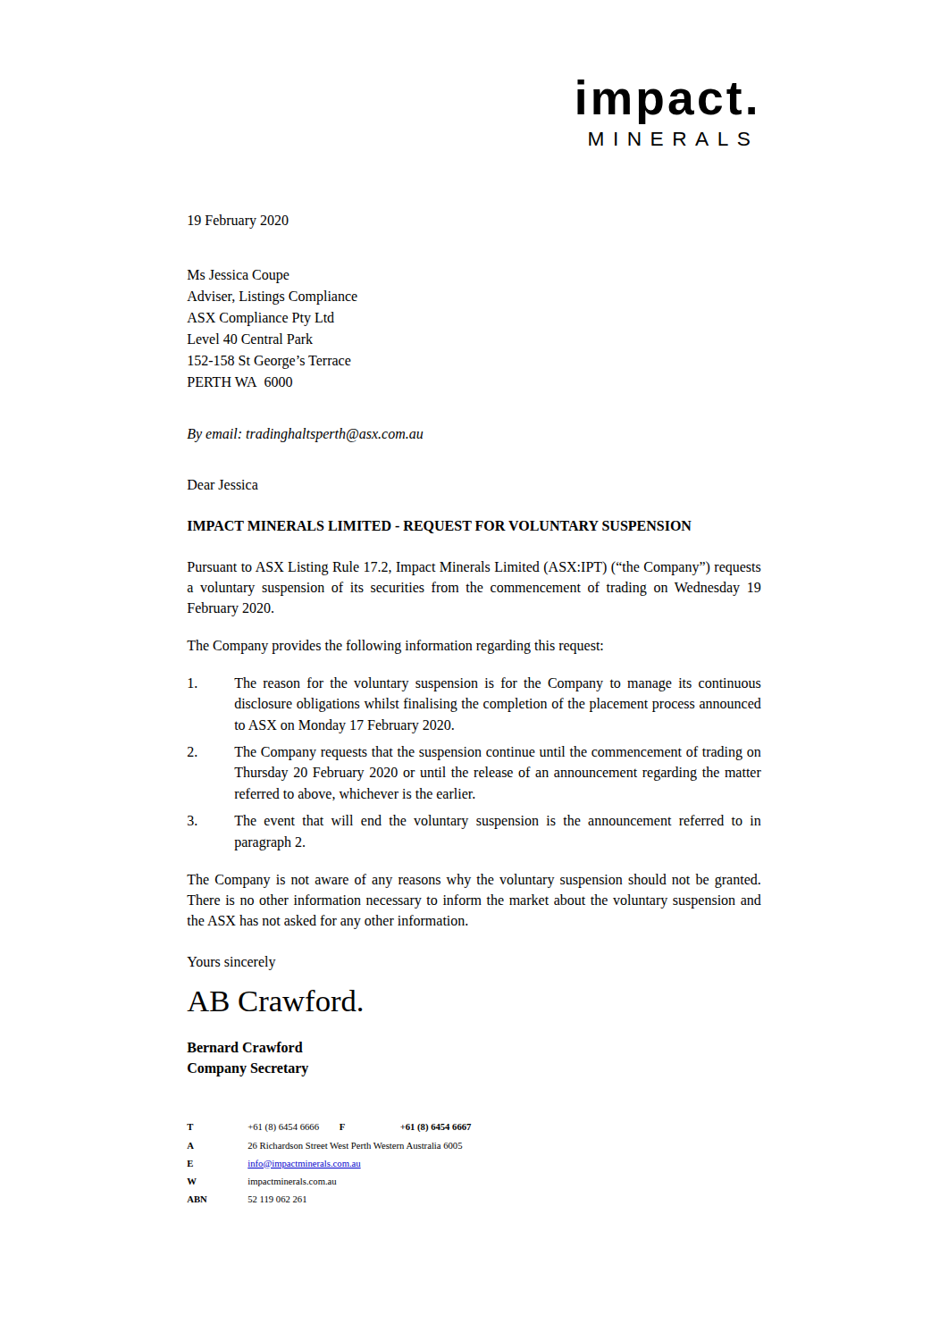impact. MINERALS
19 February 2020
Ms Jessica Coupe
Adviser, Listings Compliance
ASX Compliance Pty Ltd
Level 40 Central Park
152-158 St George’s Terrace
PERTH WA 6000
By email: tradinghaltsperth@asx.com.au
Dear Jessica
Impact Minerals Limited - Request for Voluntary Suspension
Pursuant to ASX Listing Rule 17.2, Impact Minerals Limited (ASX:IPT) (“the Company”) requests a voluntary suspension of its securities from the commencement of trading on Wednesday 19 February 2020.
The Company provides the following information regarding this request:
The reason for the voluntary suspension is for the Company to manage its continuous disclosure obligations whilst finalising the completion of the placement process announced to ASX on Monday 17 February 2020.
The Company requests that the suspension continue until the commencement of trading on Thursday 20 February 2020 or until the release of an announcement regarding the matter referred to above, whichever is the earlier.
The event that will end the voluntary suspension is the announcement referred to in paragraph 2.
The Company is not aware of any reasons why the voluntary suspension should not be granted. There is no other information necessary to inform the market about the voluntary suspension and the ASX has not asked for any other information.
Yours sincerely
AB Crawford.
Bernard Crawford
Company Secretary
| T | +61 (8) 6454 6666 | F | +61 (8) 6454 6667 |
| A | 26 Richardson Street West Perth Western Australia 6005 |
| E | info@impactminerals.com.au |
| W | impactminerals.com.au |
| ABN | 52 119 062 261 |